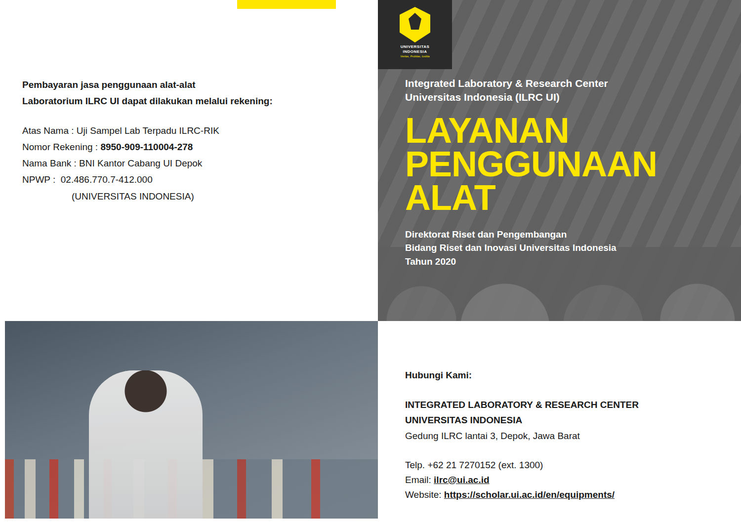Pembayaran jasa penggunaan alat-alat Laboratorium ILRC UI dapat dilakukan melalui rekening:
Atas Nama : Uji Sampel Lab Terpadu ILRC-RIK
Nomor Rekening : 8950-909-110004-278
Nama Bank : BNI Kantor Cabang UI Depok
NPWP : 02.486.770.7-412.000
(UNIVERSITAS INDONESIA)
UNIVERSITAS
INDONESIA
Veritas, Probitas, Iustitia
Integrated Laboratory & Research Center
Universitas Indonesia (ILRC UI)
LAYANAN
PENGGUNAAN
ALAT
Direktorat Riset dan Pengembangan
Bidang Riset dan Inovasi Universitas Indonesia
Tahun 2020
Hubungi Kami:
INTEGRATED LABORATORY & RESEARCH CENTER
UNIVERSITAS INDONESIA
Gedung ILRC lantai 3, Depok, Jawa Barat
Telp. +62 21 7270152 (ext. 1300)
Email: ilrc@ui.ac.id
Website: https://scholar.ui.ac.id/en/equipments/